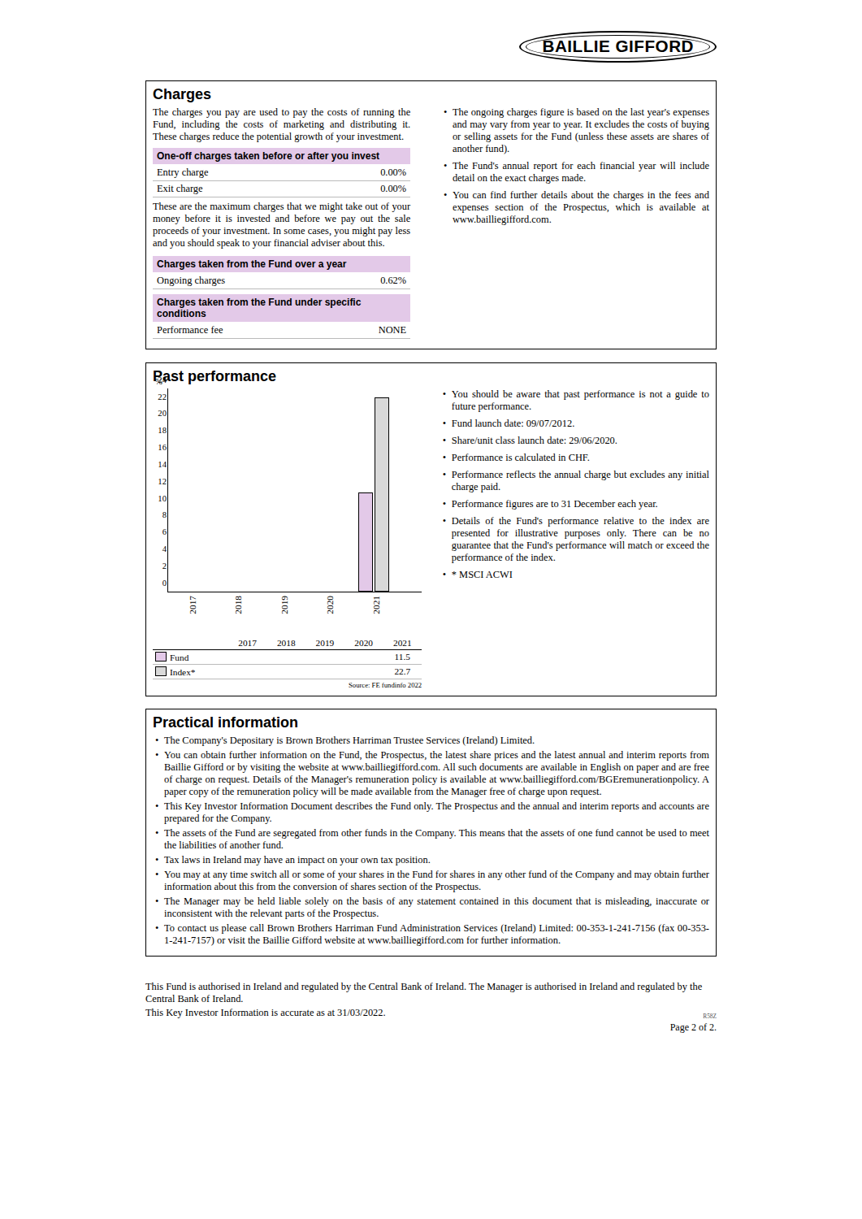BAILLIE GIFFORD
Charges
The charges you pay are used to pay the costs of running the Fund, including the costs of marketing and distributing it. These charges reduce the potential growth of your investment.
| One-off charges taken before or after you invest |
| --- |
| Entry charge | 0.00% |
| Exit charge | 0.00% |
These are the maximum charges that we might take out of your money before it is invested and before we pay out the sale proceeds of your investment. In some cases, you might pay less and you should speak to your financial adviser about this.
| Charges taken from the Fund over a year |
| --- |
| Ongoing charges | 0.62% |
| Charges taken from the Fund under specific conditions |
| --- |
| Performance fee | NONE |
The ongoing charges figure is based on the last year's expenses and may vary from year to year. It excludes the costs of buying or selling assets for the Fund (unless these assets are shares of another fund).
The Fund's annual report for each financial year will include detail on the exact charges made.
You can find further details about the charges in the fees and expenses section of the Prospectus, which is available at www.bailliegifford.com.
Past performance
%
24
22
20
18
16
14
12
10
8
6
4
2
0
2017
2018
2019
2020
2021
| | 2017 | 2018 | 2019 | 2020 | 2021 |
| --- | --- | --- | --- | --- | --- |
| Fund | | | | | 11.5 |
| Index* | | | | | 22.7 |
Source: FE fundinfo 2022
You should be aware that past performance is not a guide to future performance.
Fund launch date: 09/07/2012.
Share/unit class launch date: 29/06/2020.
Performance is calculated in CHF.
Performance reflects the annual charge but excludes any initial charge paid.
Performance figures are to 31 December each year.
Details of the Fund's performance relative to the index are presented for illustrative purposes only. There can be no guarantee that the Fund's performance will match or exceed the performance of the index.
* MSCI ACWI
Practical information
The Company's Depositary is Brown Brothers Harriman Trustee Services (Ireland) Limited.
You can obtain further information on the Fund, the Prospectus, the latest share prices and the latest annual and interim reports from Baillie Gifford or by visiting the website at www.bailliegifford.com. All such documents are available in English on paper and are free of charge on request. Details of the Manager's remuneration policy is available at www.bailliegifford.com/BGEremunerationpolicy. A paper copy of the remuneration policy will be made available from the Manager free of charge upon request.
This Key Investor Information Document describes the Fund only. The Prospectus and the annual and interim reports and accounts are prepared for the Company.
The assets of the Fund are segregated from other funds in the Company. This means that the assets of one fund cannot be used to meet the liabilities of another fund.
Tax laws in Ireland may have an impact on your own tax position.
You may at any time switch all or some of your shares in the Fund for shares in any other fund of the Company and may obtain further information about this from the conversion of shares section of the Prospectus.
The Manager may be held liable solely on the basis of any statement contained in this document that is misleading, inaccurate or inconsistent with the relevant parts of the Prospectus.
To contact us please call Brown Brothers Harriman Fund Administration Services (Ireland) Limited: 00-353-1-241-7156 (fax 00-353-1-241-7157) or visit the Baillie Gifford website at www.bailliegifford.com for further information.
This Fund is authorised in Ireland and regulated by the Central Bank of Ireland. The Manager is authorised in Ireland and regulated by the Central Bank of Ireland.
This Key Investor Information is accurate as at 31/03/2022.
R58Z
Page 2 of 2.